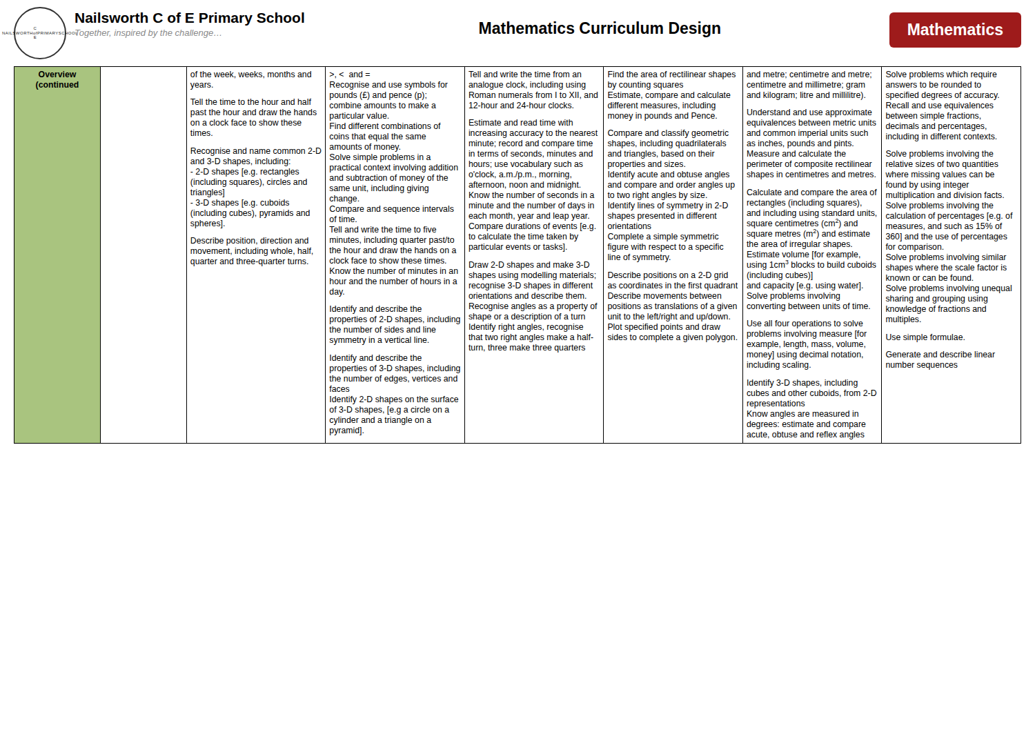NAILSWORTH C of E PRIMARY SCHOOL
Nailsworth C of E Primary School
Together, inspired by the challenge…
Mathematics Curriculum Design
Mathematics
| Overview (continued | | of the week, weeks, months and years. Tell the time to the hour and half past the hour and draw the hands on a clock face to show these times. Recognise and name common 2-D and 3-D shapes, including: - 2-D shapes [e.g. rectangles (including squares), circles and triangles] - 3-D shapes [e.g. cuboids (including cubes), pyramids and spheres]. Describe position, direction and movement, including whole, half, quarter and three-quarter turns. | >, < and = Recognise and use symbols for pounds (£) and pence (p); combine amounts to make a particular value. Find different combinations of coins that equal the same amounts of money. Solve simple problems in a practical context involving addition and subtraction of money of the same unit, including giving change. Compare and sequence intervals of time. Tell and write the time to five minutes, including quarter past/to the hour and draw the hands on a clock face to show these times. Know the number of minutes in an hour and the number of hours in a day. Identify and describe the properties of 2-D shapes, including the number of sides and line symmetry in a vertical line. Identify and describe the properties of 3-D shapes, including the number of edges, vertices and faces Identify 2-D shapes on the surface of 3-D shapes, [e.g a circle on a cylinder and a triangle on a pyramid]. | Tell and write the time from an analogue clock, including using Roman numerals from I to XII, and 12-hour and 24-hour clocks. Estimate and read time with increasing accuracy to the nearest minute; record and compare time in terms of seconds, minutes and hours; use vocabulary such as o'clock, a.m./p.m., morning, afternoon, noon and midnight. Know the number of seconds in a minute and the number of days in each month, year and leap year. Compare durations of events [e.g. to calculate the time taken by particular events or tasks]. Draw 2-D shapes and make 3-D shapes using modelling materials; recognise 3-D shapes in different orientations and describe them. Recognise angles as a property of shape or a description of a turn Identify right angles, recognise that two right angles make a half-turn, three make three quarters | Find the area of rectilinear shapes by counting squares Estimate, compare and calculate different measures, including money in pounds and Pence. Compare and classify geometric shapes, including quadrilaterals and triangles, based on their properties and sizes. Identify acute and obtuse angles and compare and order angles up to two right angles by size. Identify lines of symmetry in 2-D shapes presented in different orientations Complete a simple symmetric figure with respect to a specific line of symmetry. Describe positions on a 2-D grid as coordinates in the first quadrant Describe movements between positions as translations of a given unit to the left/right and up/down. Plot specified points and draw sides to complete a given polygon. | and metre; centimetre and metre; centimetre and millimetre; gram and kilogram; litre and millilitre). Understand and use approximate equivalences between metric units and common imperial units such as inches, pounds and pints. Measure and calculate the perimeter of composite rectilinear shapes in centimetres and metres. Calculate and compare the area of rectangles (including squares), and including using standard units, square centimetres (cm 2 ) and square metres (m 2 ) and estimate the area of irregular shapes. Estimate volume [for example, using 1cm 3 blocks to build cuboids (including cubes)] and capacity [e.g. using water]. Solve problems involving converting between units of time. Use all four operations to solve problems involving measure [for example, length, mass, volume, money] using decimal notation, including scaling. Identify 3-D shapes, including cubes and other cuboids, from 2-D representations Know angles are measured in degrees: estimate and compare acute, obtuse and reflex angles | Solve problems which require answers to be rounded to specified degrees of accuracy. Recall and use equivalences between simple fractions, decimals and percentages, including in different contexts. Solve problems involving the relative sizes of two quantities where missing values can be found by using integer multiplication and division facts. Solve problems involving the calculation of percentages [e.g. of measures, and such as 15% of 360] and the use of percentages for comparison. Solve problems involving similar shapes where the scale factor is known or can be found. Solve problems involving unequal sharing and grouping using knowledge of fractions and multiples. Use simple formulae. Generate and describe linear number sequences |